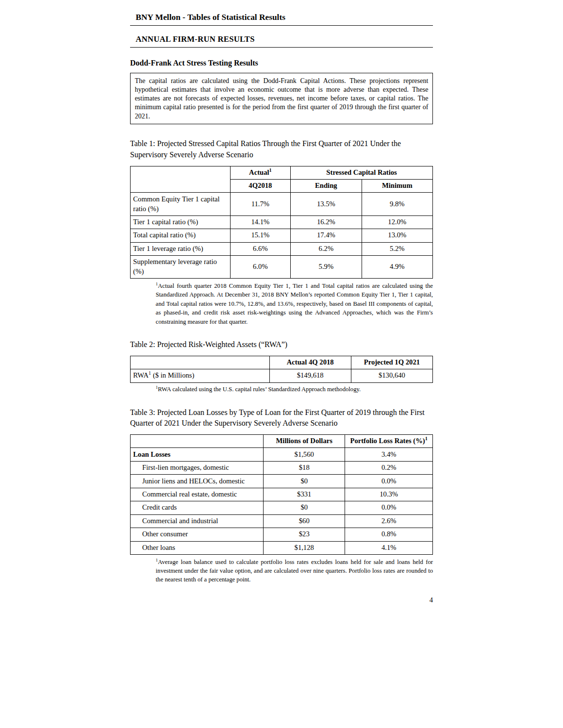BNY Mellon - Tables of Statistical Results
ANNUAL FIRM-RUN RESULTS
Dodd-Frank Act Stress Testing Results
The capital ratios are calculated using the Dodd-Frank Capital Actions. These projections represent hypothetical estimates that involve an economic outcome that is more adverse than expected. These estimates are not forecasts of expected losses, revenues, net income before taxes, or capital ratios. The minimum capital ratio presented is for the period from the first quarter of 2019 through the first quarter of 2021.
Table 1: Projected Stressed Capital Ratios Through the First Quarter of 2021 Under the Supervisory Severely Adverse Scenario
| | Actual 1 | Stressed Capital Ratios |
| --- | --- | --- |
| 4Q2018 | Ending | Minimum |
| Common Equity Tier 1 capital ratio (%) | 11.7% | 13.5% | 9.8% |
| Tier 1 capital ratio (%) | 14.1% | 16.2% | 12.0% |
| Total capital ratio (%) | 15.1% | 17.4% | 13.0% |
| Tier 1 leverage ratio (%) | 6.6% | 6.2% | 5.2% |
| Supplementary leverage ratio (%) | 6.0% | 5.9% | 4.9% |
1Actual fourth quarter 2018 Common Equity Tier 1, Tier 1 and Total capital ratios are calculated using the Standardized Approach. At December 31, 2018 BNY Mellon’s reported Common Equity Tier 1, Tier 1 capital, and Total capital ratios were 10.7%, 12.8%, and 13.6%, respectively, based on Basel III components of capital, as phased-in, and credit risk asset risk-weightings using the Advanced Approaches, which was the Firm’s constraining measure for that quarter.
Table 2: Projected Risk-Weighted Assets (“RWA”)
| | Actual 4Q 2018 | Projected 1Q 2021 |
| --- | --- | --- |
| RWA 1 ($ in Millions) | $149,618 | $130,640 |
1RWA calculated using the U.S. capital rules’ Standardized Approach methodology.
Table 3: Projected Loan Losses by Type of Loan for the First Quarter of 2019 through the First Quarter of 2021 Under the Supervisory Severely Adverse Scenario
| | Millions of Dollars | Portfolio Loss Rates (%) 1 |
| --- | --- | --- |
| Loan Losses | $1,560 | 3.4% |
| First-lien mortgages, domestic | $18 | 0.2% |
| Junior liens and HELOCs, domestic | $0 | 0.0% |
| Commercial real estate, domestic | $331 | 10.3% |
| Credit cards | $0 | 0.0% |
| Commercial and industrial | $60 | 2.6% |
| Other consumer | $23 | 0.8% |
| Other loans | $1,128 | 4.1% |
1Average loan balance used to calculate portfolio loss rates excludes loans held for sale and loans held for investment under the fair value option, and are calculated over nine quarters. Portfolio loss rates are rounded to the nearest tenth of a percentage point.
4